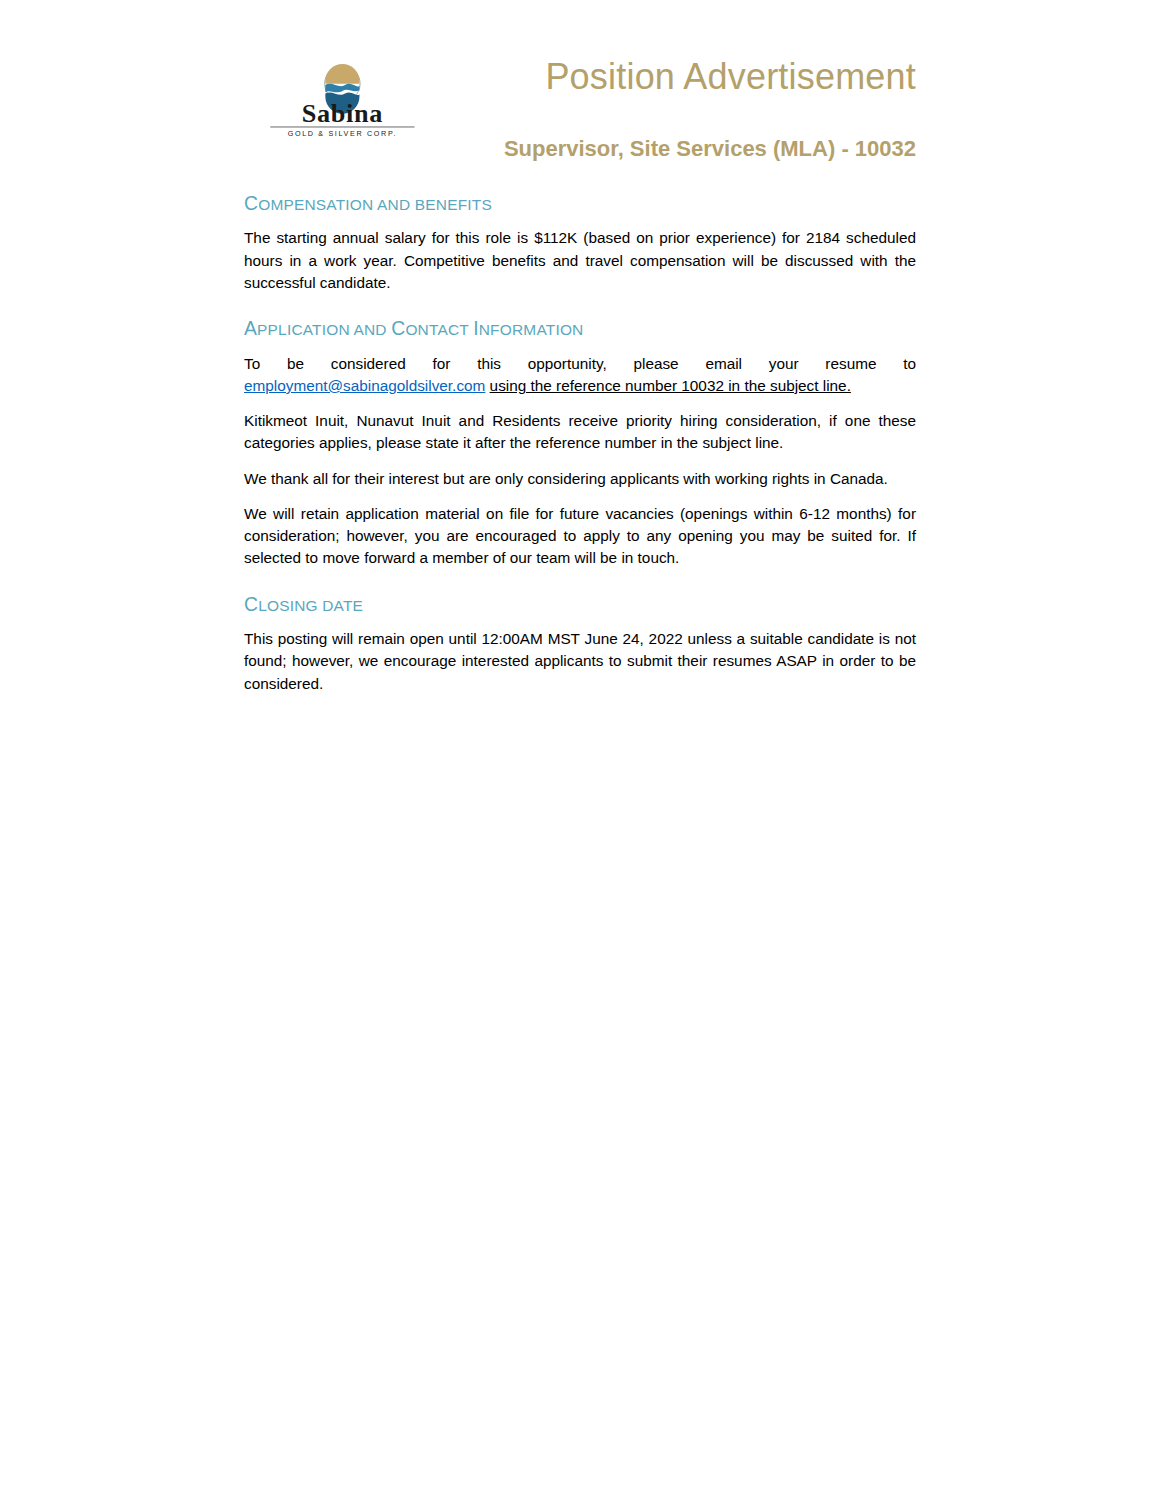Sabina GOLD & SILVER CORP.
Position Advertisement
Supervisor, Site Services (MLA) - 10032
COMPENSATION AND BENEFITS
The starting annual salary for this role is $112K (based on prior experience) for 2184 scheduled hours in a work year. Competitive benefits and travel compensation will be discussed with the successful candidate.
APPLICATION AND CONTACT INFORMATION
To be considered for this opportunity, please email your resume to employment@sabinagoldsilver.com using the reference number 10032 in the subject line.
Kitikmeot Inuit, Nunavut Inuit and Residents receive priority hiring consideration, if one these categories applies, please state it after the reference number in the subject line.
We thank all for their interest but are only considering applicants with working rights in Canada.
We will retain application material on file for future vacancies (openings within 6-12 months) for consideration; however, you are encouraged to apply to any opening you may be suited for. If selected to move forward a member of our team will be in touch.
CLOSING DATE
This posting will remain open until 12:00AM MST June 24, 2022 unless a suitable candidate is not found; however, we encourage interested applicants to submit their resumes ASAP in order to be considered.